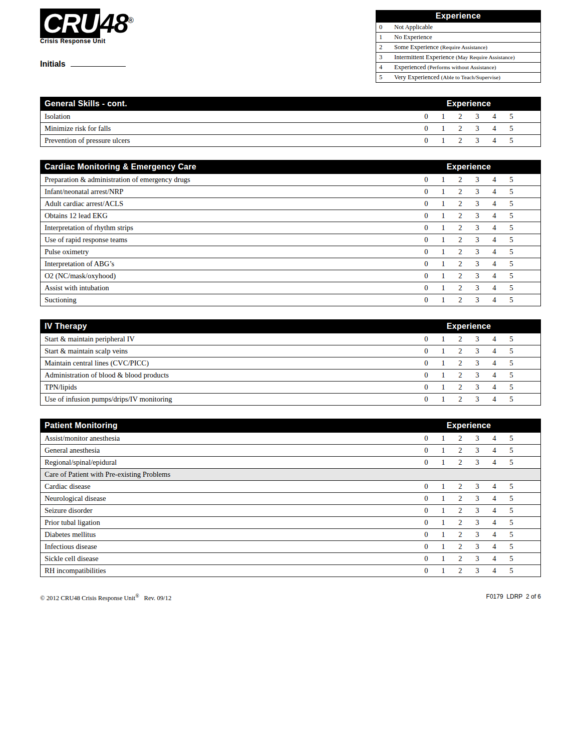CRU 48®
Crisis Response Unit
Initials
Experience
| 0 | Not Applicable |
| 1 | No Experience |
| 2 | Some Experience (Require Assistance) |
| 3 | Intermittent Experience (May Require Assistance) |
| 4 | Experienced (Performs without Assistance) |
| 5 | Very Experienced (Able to Teach/Supervise) |
| General Skills - cont. | Experience |
| --- | --- |
| Isolation | 0 1 2 3 4 5 |
| Minimize risk for falls | 0 1 2 3 4 5 |
| Prevention of pressure ulcers | 0 1 2 3 4 5 |
| Cardiac Monitoring & Emergency Care | Experience |
| --- | --- |
| Preparation & administration of emergency drugs | 0 1 2 3 4 5 |
| Infant/neonatal arrest/NRP | 0 1 2 3 4 5 |
| Adult cardiac arrest/ACLS | 0 1 2 3 4 5 |
| Obtains 12 lead EKG | 0 1 2 3 4 5 |
| Interpretation of rhythm strips | 0 1 2 3 4 5 |
| Use of rapid response teams | 0 1 2 3 4 5 |
| Pulse oximetry | 0 1 2 3 4 5 |
| Interpretation of ABG’s | 0 1 2 3 4 5 |
| O2 (NC/mask/oxyhood) | 0 1 2 3 4 5 |
| Assist with intubation | 0 1 2 3 4 5 |
| Suctioning | 0 1 2 3 4 5 |
| IV Therapy | Experience |
| --- | --- |
| Start & maintain peripheral IV | 0 1 2 3 4 5 |
| Start & maintain scalp veins | 0 1 2 3 4 5 |
| Maintain central lines (CVC/PICC) | 0 1 2 3 4 5 |
| Administration of blood & blood products | 0 1 2 3 4 5 |
| TPN/lipids | 0 1 2 3 4 5 |
| Use of infusion pumps/drips/IV monitoring | 0 1 2 3 4 5 |
| Patient Monitoring | Experience |
| --- | --- |
| Assist/monitor anesthesia | 0 1 2 3 4 5 |
| General anesthesia | 0 1 2 3 4 5 |
| Regional/spinal/epidural | 0 1 2 3 4 5 |
| Care of Patient with Pre-existing Problems |
| Cardiac disease | 0 1 2 3 4 5 |
| Neurological disease | 0 1 2 3 4 5 |
| Seizure disorder | 0 1 2 3 4 5 |
| Prior tubal ligation | 0 1 2 3 4 5 |
| Diabetes mellitus | 0 1 2 3 4 5 |
| Infectious disease | 0 1 2 3 4 5 |
| Sickle cell disease | 0 1 2 3 4 5 |
| RH incompatibilities | 0 1 2 3 4 5 |
© 2012 CRU48 Crisis Response Unit® Rev. 09/12
F0179 LDRP 2 of 6